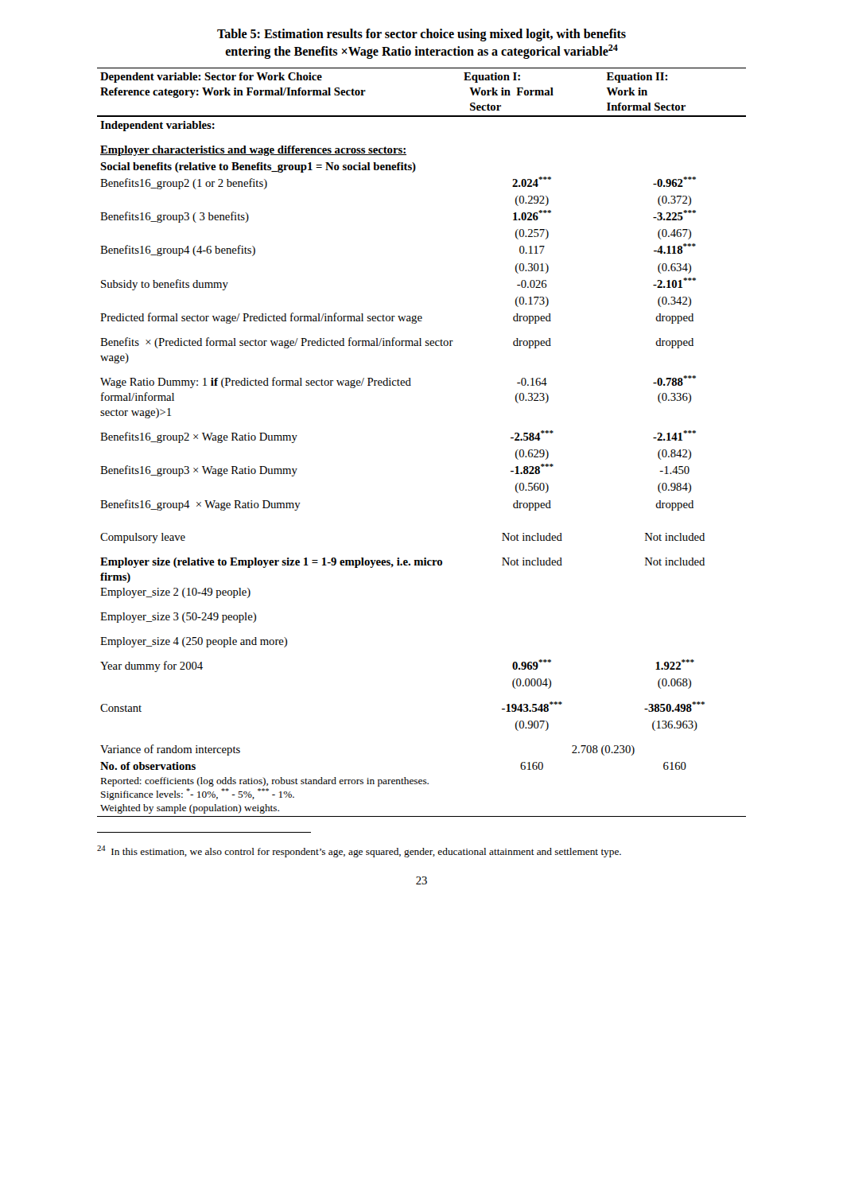Table 5: Estimation results for sector choice using mixed logit, with benefits entering the Benefits ×Wage Ratio interaction as a categorical variable24
| Dependent variable: Sector for Work Choice Reference category: Work in Formal/Informal Sector | Equation I: Work in Formal Sector | Equation II: Work in Informal Sector |
| --- | --- | --- |
| Independent variables: | | |
| Employer characteristics and wage differences across sectors: | | |
| Social benefits (relative to Benefits_group1 = No social benefits) | | |
| Benefits16_group2 (1 or 2 benefits) | 2.024 *** | -0.962 *** |
| | (0.292) | (0.372) |
| Benefits16_group3 ( 3 benefits) | 1.026 *** | -3.225 *** |
| | (0.257) | (0.467) |
| Benefits16_group4 (4-6 benefits) | 0.117 | -4.118 *** |
| | (0.301) | (0.634) |
| Subsidy to benefits dummy | -0.026 | -2.101 *** |
| | (0.173) | (0.342) |
| Predicted formal sector wage/ Predicted formal/informal sector wage | dropped | dropped |
| Benefits × (Predicted formal sector wage/ Predicted formal/informal sector wage) | dropped | dropped |
| Wage Ratio Dummy: 1 if (Predicted formal sector wage/ Predicted formal/informal sector wage)>1 | -0.164 (0.323) | -0.788 *** (0.336) |
| Benefits16_group2 × Wage Ratio Dummy | -2.584 *** | -2.141 *** |
| | (0.629) | (0.842) |
| Benefits16_group3 × Wage Ratio Dummy | -1.828 *** | -1.450 |
| | (0.560) | (0.984) |
| Benefits16_group4 × Wage Ratio Dummy | dropped | dropped |
| Compulsory leave | Not included | Not included |
| Employer size (relative to Employer size 1 = 1-9 employees, i.e. micro firms) Employer_size 2 (10-49 people) | Not included | Not included |
| Employer_size 3 (50-249 people) | | |
| Employer_size 4 (250 people and more) | | |
| Year dummy for 2004 | 0.969 *** | 1.922 *** |
| | (0.0004) | (0.068) |
| Constant | -1943.548 *** | -3850.498 *** |
| | (0.907) | (136.963) |
| Variance of random intercepts | 2.708 (0.230) |
| No. of observations | 6160 | 6160 |
| Reported: coefficients (log odds ratios), robust standard errors in parentheses. Significance levels: * - 10%, ** - 5%, *** - 1%. |
| Weighted by sample (population) weights. |
24 In this estimation, we also control for respondent’s age, age squared, gender, educational attainment and settlement type.
23